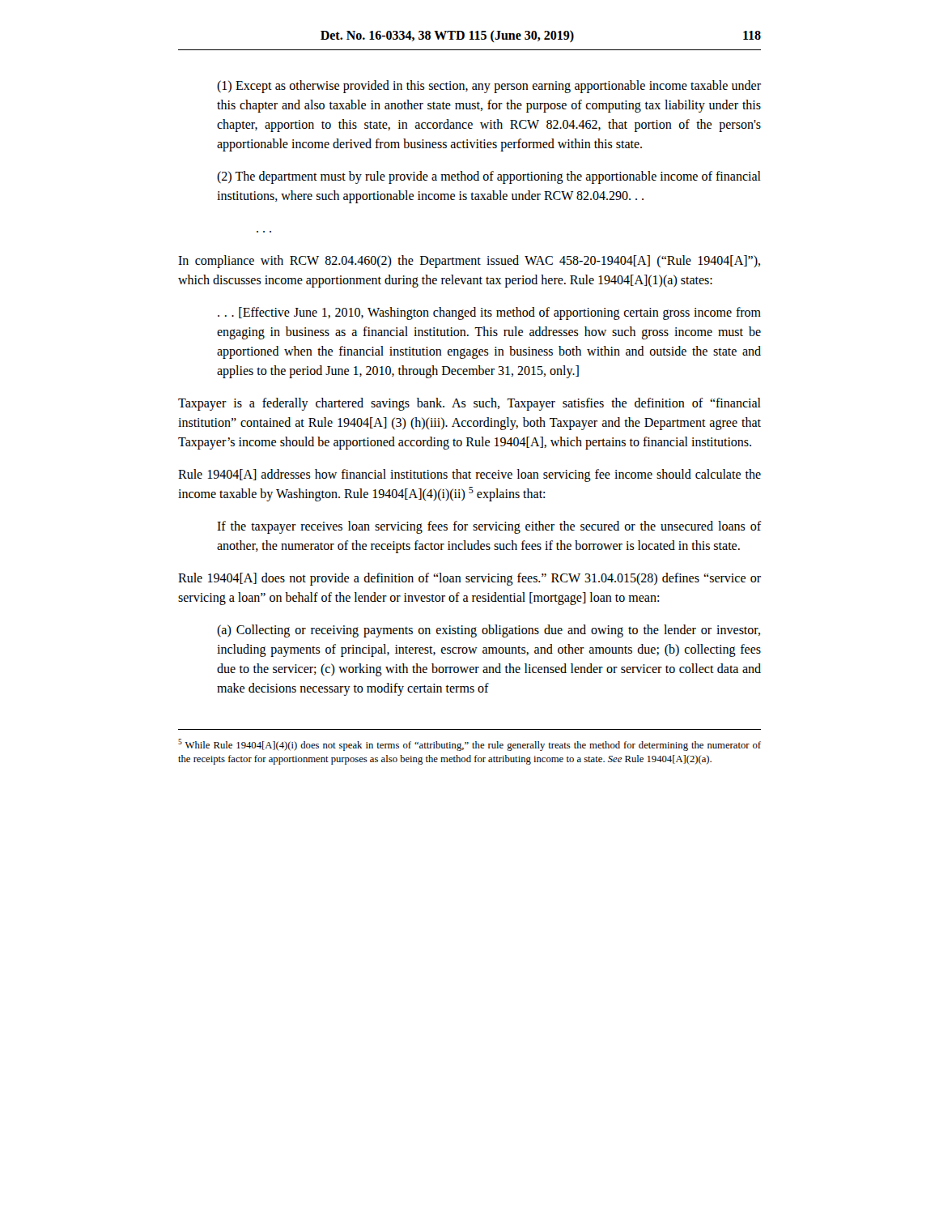Det. No. 16-0334, 38 WTD 115 (June 30, 2019) 118
(1) Except as otherwise provided in this section, any person earning apportionable income taxable under this chapter and also taxable in another state must, for the purpose of computing tax liability under this chapter, apportion to this state, in accordance with RCW 82.04.462, that portion of the person's apportionable income derived from business activities performed within this state.
(2) The department must by rule provide a method of apportioning the apportionable income of financial institutions, where such apportionable income is taxable under RCW 82.04.290. . .
. . .
In compliance with RCW 82.04.460(2) the Department issued WAC 458-20-19404[A] (“Rule 19404[A]”), which discusses income apportionment during the relevant tax period here. Rule 19404[A](1)(a) states:
. . . [Effective June 1, 2010, Washington changed its method of apportioning certain gross income from engaging in business as a financial institution. This rule addresses how such gross income must be apportioned when the financial institution engages in business both within and outside the state and applies to the period June 1, 2010, through December 31, 2015, only.]
Taxpayer is a federally chartered savings bank. As such, Taxpayer satisfies the definition of “financial institution” contained at Rule 19404[A] (3) (h)(iii). Accordingly, both Taxpayer and the Department agree that Taxpayer’s income should be apportioned according to Rule 19404[A], which pertains to financial institutions.
Rule 19404[A] addresses how financial institutions that receive loan servicing fee income should calculate the income taxable by Washington. Rule 19404[A](4)(i)(ii) 5 explains that:
If the taxpayer receives loan servicing fees for servicing either the secured or the unsecured loans of another, the numerator of the receipts factor includes such fees if the borrower is located in this state.
Rule 19404[A] does not provide a definition of “loan servicing fees.” RCW 31.04.015(28) defines “service or servicing a loan” on behalf of the lender or investor of a residential [mortgage] loan to mean:
(a) Collecting or receiving payments on existing obligations due and owing to the lender or investor, including payments of principal, interest, escrow amounts, and other amounts due; (b) collecting fees due to the servicer; (c) working with the borrower and the licensed lender or servicer to collect data and make decisions necessary to modify certain terms of
5 While Rule 19404[A](4)(i) does not speak in terms of “attributing,” the rule generally treats the method for determining the numerator of the receipts factor for apportionment purposes as also being the method for attributing income to a state. See Rule 19404[A](2)(a).